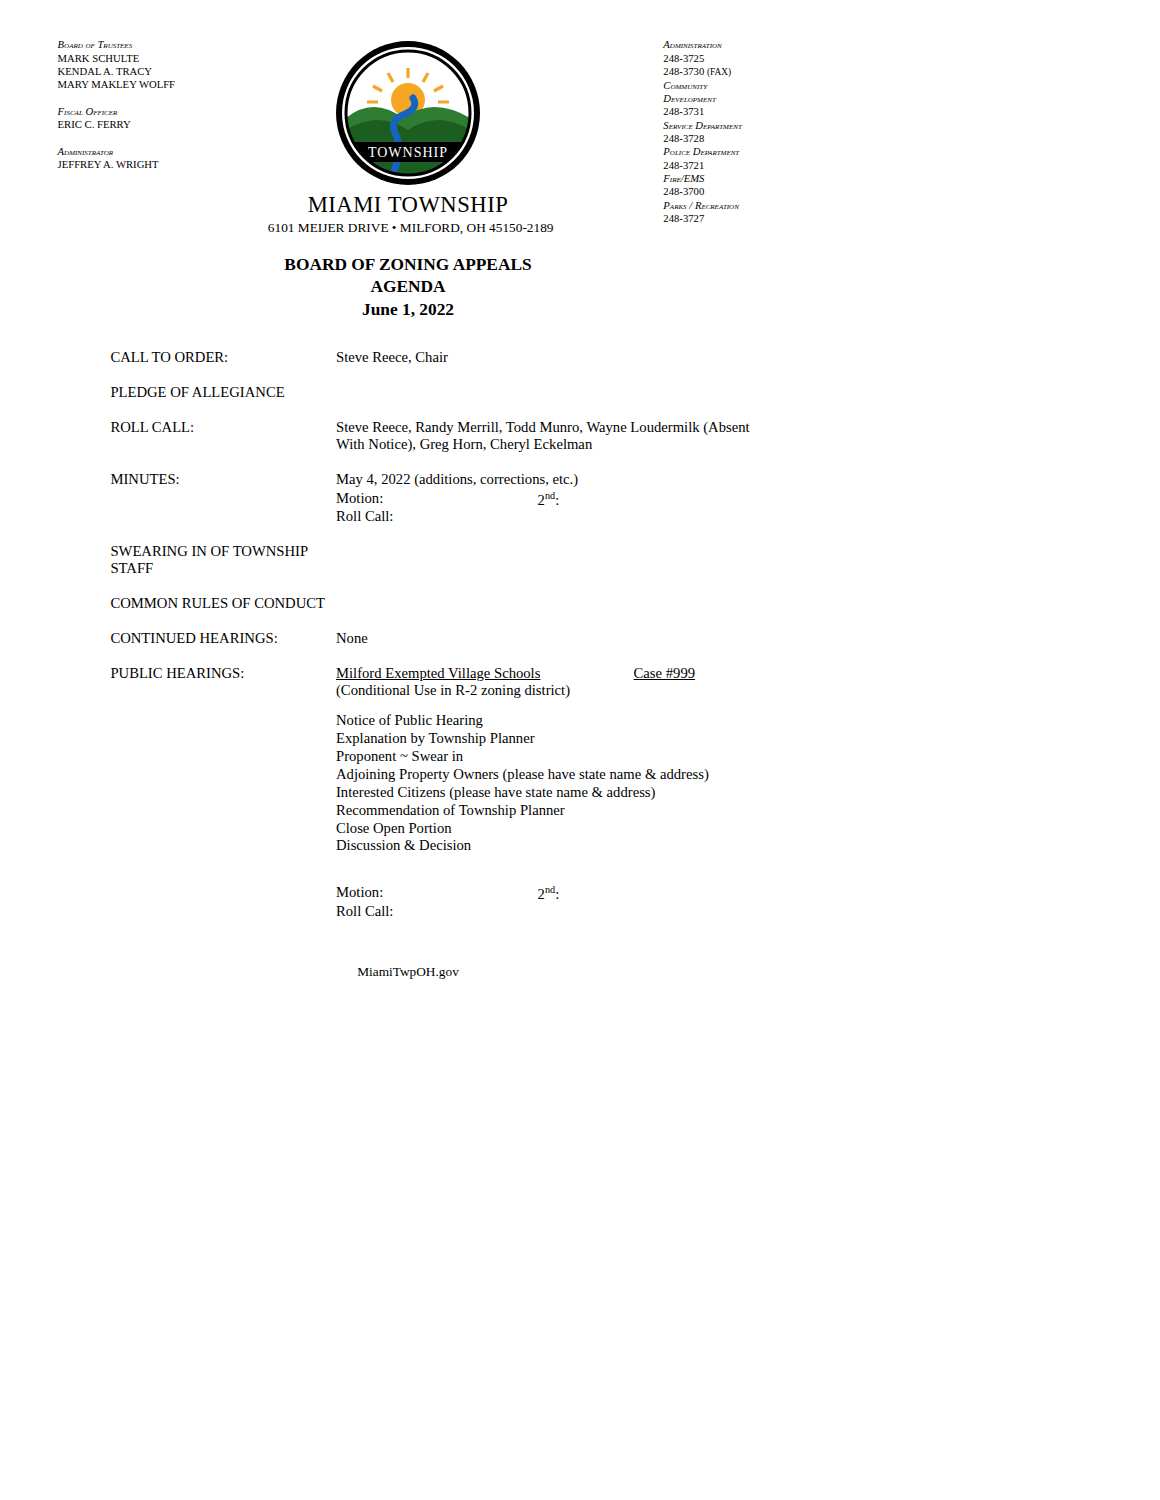Board of Trustees
MARK SCHULTE
KENDAL A. TRACY
MARY MAKLEY WOLFF
Fiscal Officer
ERIC C. FERRY
Administrator
JEFFREY A. WRIGHT
TOWNSHIP
MIAMI TOWNSHIP
6101 MEIJER DRIVE • MILFORD, OH 45150-2189
Administration
248-3725
248-3730 (FAX)
Community Development
248-3731
Service Department
248-3728
Police Department
248-3721
Fire/EMS
248-3700
Parks / Recreation
248-3727
BOARD OF ZONING APPEALS AGENDA June 1, 2022
CALL TO ORDER:
Steve Reece, Chair
PLEDGE OF ALLEGIANCE
ROLL CALL:
Steve Reece, Randy Merrill, Todd Munro, Wayne Loudermilk (Absent With Notice), Greg Horn, Cheryl Eckelman
MINUTES:
May 4, 2022 (additions, corrections, etc.)
Motion: 2nd:
Roll Call:
SWEARING IN OF TOWNSHIP STAFF
COMMON RULES OF CONDUCT
CONTINUED HEARINGS:
None
PUBLIC HEARINGS:
Milford Exempted Village Schools Case #999
(Conditional Use in R-2 zoning district)
Notice of Public Hearing
Explanation by Township Planner
Proponent ~ Swear in
Adjoining Property Owners (please have state name & address)
Interested Citizens (please have state name & address)
Recommendation of Township Planner
Close Open Portion
Discussion & Decision
Motion: 2nd:
Roll Call:
MiamiTwpOH.gov